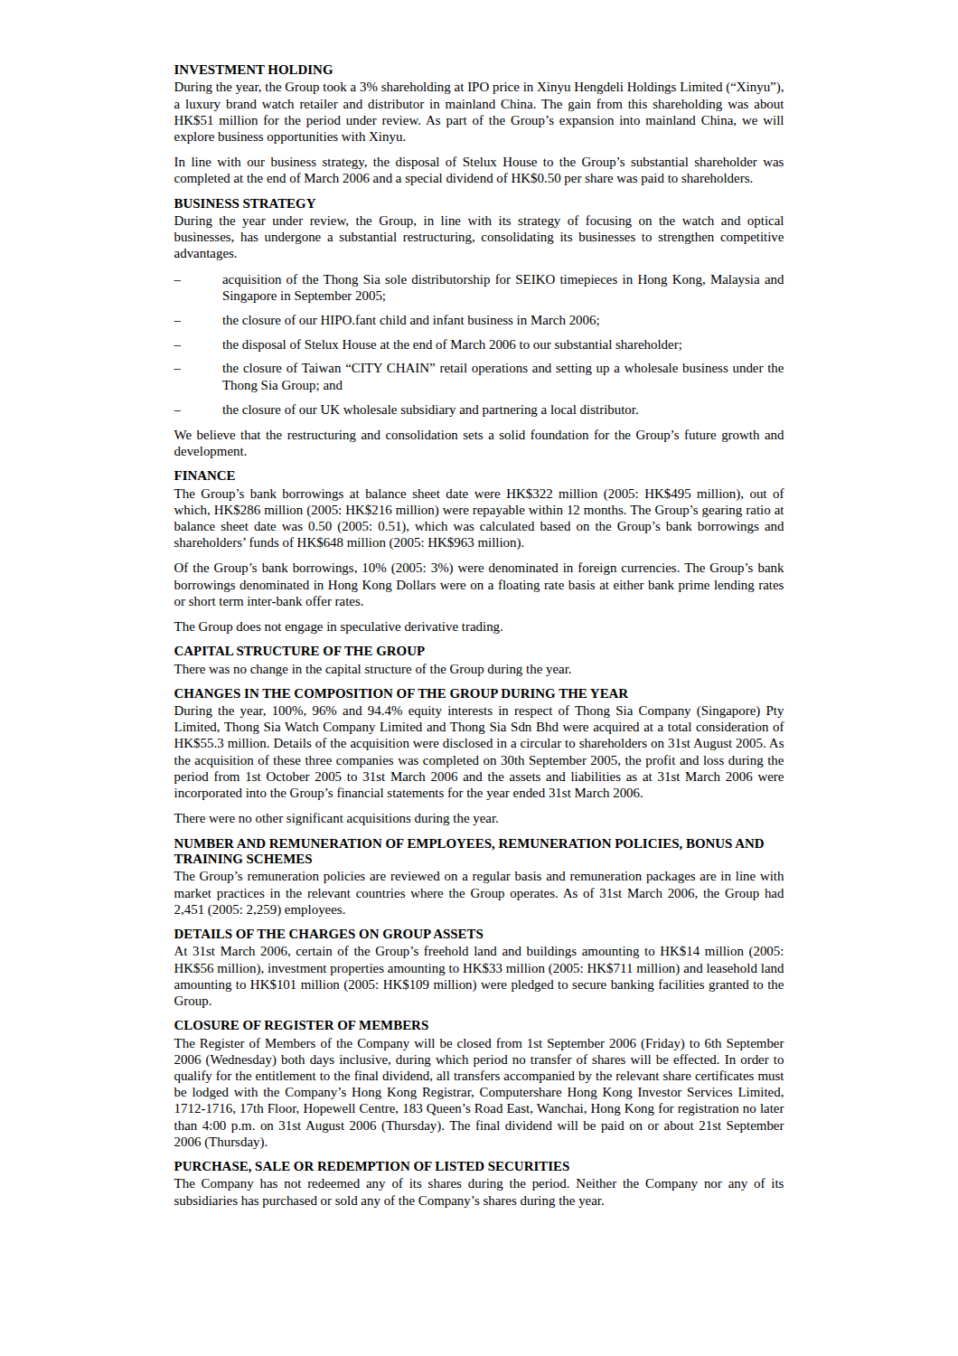Investment Holding
During the year, the Group took a 3% shareholding at IPO price in Xinyu Hengdeli Holdings Limited (“Xinyu”), a luxury brand watch retailer and distributor in mainland China. The gain from this shareholding was about HK$51 million for the period under review. As part of the Group’s expansion into mainland China, we will explore business opportunities with Xinyu.
In line with our business strategy, the disposal of Stelux House to the Group’s substantial shareholder was completed at the end of March 2006 and a special dividend of HK$0.50 per share was paid to shareholders.
Business Strategy
During the year under review, the Group, in line with its strategy of focusing on the watch and optical businesses, has undergone a substantial restructuring, consolidating its businesses to strengthen competitive advantages.
–acquisition of the Thong Sia sole distributorship for SEIKO timepieces in Hong Kong, Malaysia and Singapore in September 2005;
–the closure of our HIPO.fant child and infant business in March 2006;
–the disposal of Stelux House at the end of March 2006 to our substantial shareholder;
–the closure of Taiwan “CITY CHAIN” retail operations and setting up a wholesale business under the Thong Sia Group; and
–the closure of our UK wholesale subsidiary and partnering a local distributor.
We believe that the restructuring and consolidation sets a solid foundation for the Group’s future growth and development.
Finance
The Group’s bank borrowings at balance sheet date were HK$322 million (2005: HK$495 million), out of which, HK$286 million (2005: HK$216 million) were repayable within 12 months. The Group’s gearing ratio at balance sheet date was 0.50 (2005: 0.51), which was calculated based on the Group’s bank borrowings and shareholders’ funds of HK$648 million (2005: HK$963 million).
Of the Group’s bank borrowings, 10% (2005: 3%) were denominated in foreign currencies. The Group’s bank borrowings denominated in Hong Kong Dollars were on a floating rate basis at either bank prime lending rates or short term inter-bank offer rates.
The Group does not engage in speculative derivative trading.
Capital Structure of the Group
There was no change in the capital structure of the Group during the year.
Changes in the Composition of the Group During the Year
During the year, 100%, 96% and 94.4% equity interests in respect of Thong Sia Company (Singapore) Pty Limited, Thong Sia Watch Company Limited and Thong Sia Sdn Bhd were acquired at a total consideration of HK$55.3 million. Details of the acquisition were disclosed in a circular to shareholders on 31st August 2005. As the acquisition of these three companies was completed on 30th September 2005, the profit and loss during the period from 1st October 2005 to 31st March 2006 and the assets and liabilities as at 31st March 2006 were incorporated into the Group’s financial statements for the year ended 31st March 2006.
There were no other significant acquisitions during the year.
Number and Remuneration of Employees, Remuneration Policies, Bonus and Training Schemes
The Group’s remuneration policies are reviewed on a regular basis and remuneration packages are in line with market practices in the relevant countries where the Group operates. As of 31st March 2006, the Group had 2,451 (2005: 2,259) employees.
Details of the Charges on Group Assets
At 31st March 2006, certain of the Group’s freehold land and buildings amounting to HK$14 million (2005: HK$56 million), investment properties amounting to HK$33 million (2005: HK$711 million) and leasehold land amounting to HK$101 million (2005: HK$109 million) were pledged to secure banking facilities granted to the Group.
Closure of Register of Members
The Register of Members of the Company will be closed from 1st September 2006 (Friday) to 6th September 2006 (Wednesday) both days inclusive, during which period no transfer of shares will be effected. In order to qualify for the entitlement to the final dividend, all transfers accompanied by the relevant share certificates must be lodged with the Company’s Hong Kong Registrar, Computershare Hong Kong Investor Services Limited, 1712-1716, 17th Floor, Hopewell Centre, 183 Queen’s Road East, Wanchai, Hong Kong for registration no later than 4:00 p.m. on 31st August 2006 (Thursday). The final dividend will be paid on or about 21st September 2006 (Thursday).
Purchase, Sale or Redemption of Listed Securities
The Company has not redeemed any of its shares during the period. Neither the Company nor any of its subsidiaries has purchased or sold any of the Company’s shares during the year.